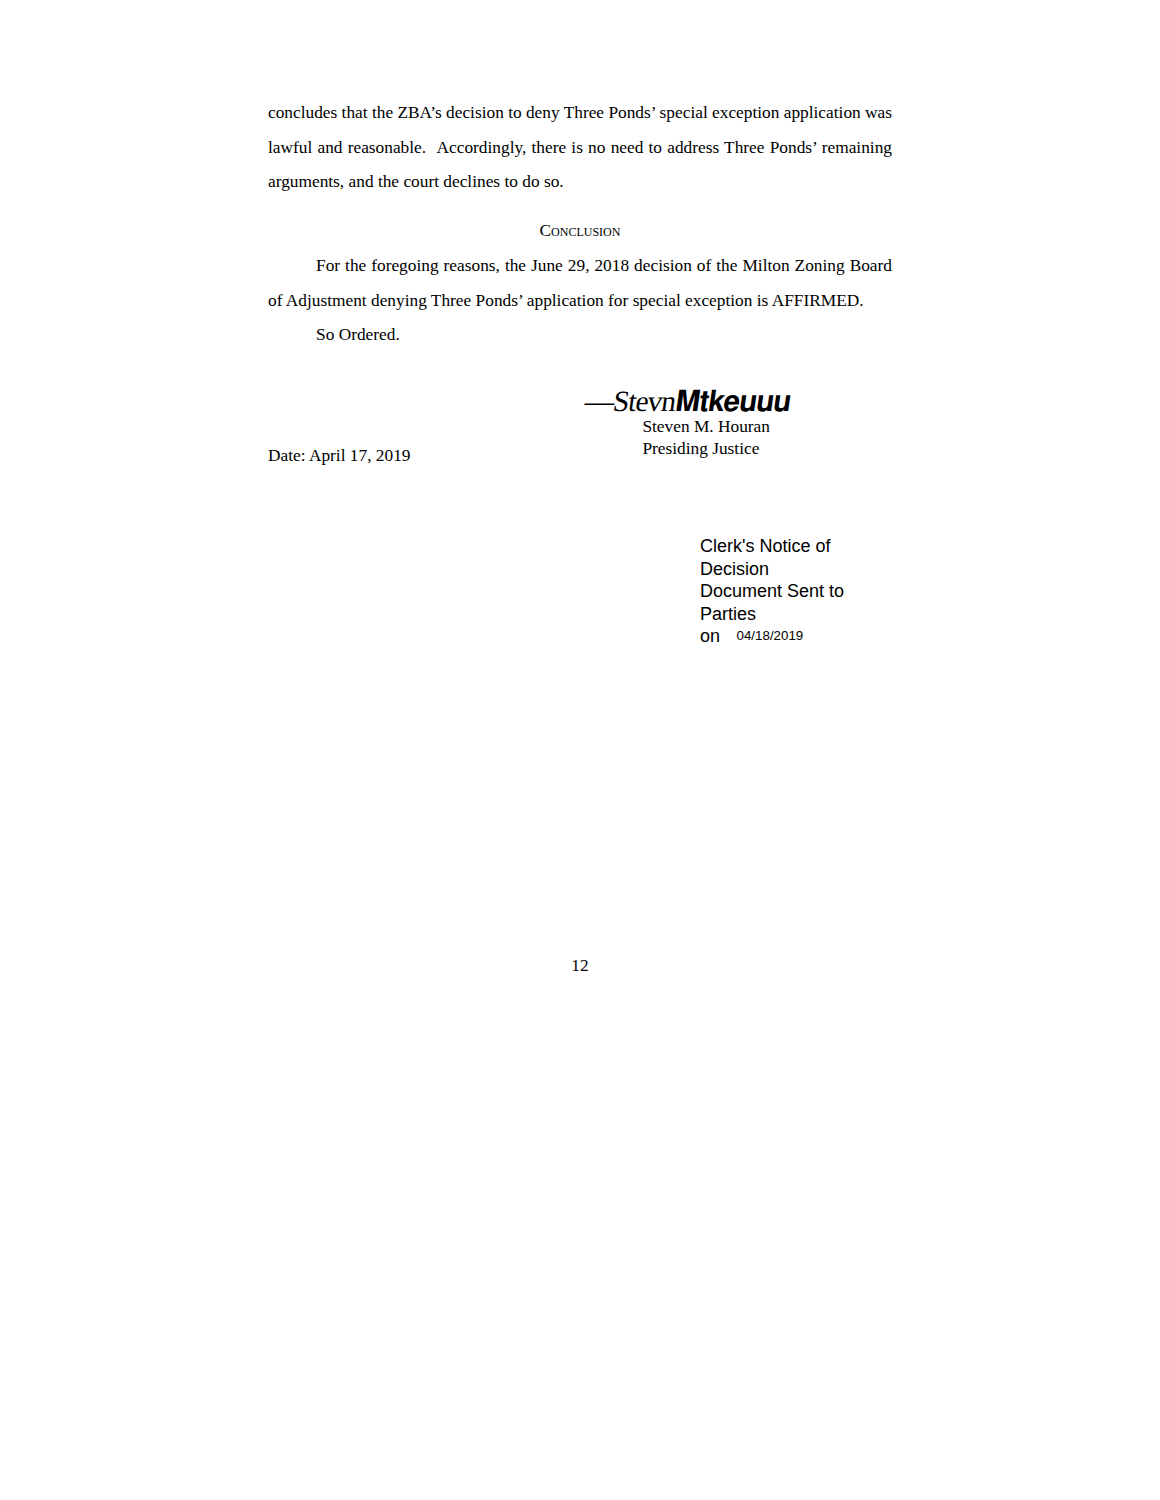concludes that the ZBA’s decision to deny Three Ponds’ special exception application was lawful and reasonable. Accordingly, there is no need to address Three Ponds’ remaining arguments, and the court declines to do so.
Conclusion
For the foregoing reasons, the June 29, 2018 decision of the Milton Zoning Board of Adjustment denying Three Ponds’ application for special exception is AFFIRMED.
So Ordered.
—Stevn𝐌𝐭𝐤𝐞𝐮𝐮𝐮
Date: April 17, 2019
Steven M. Houran
Presiding Justice
Clerk's Notice of Decision
Document Sent to Parties
on 04/18/2019
12